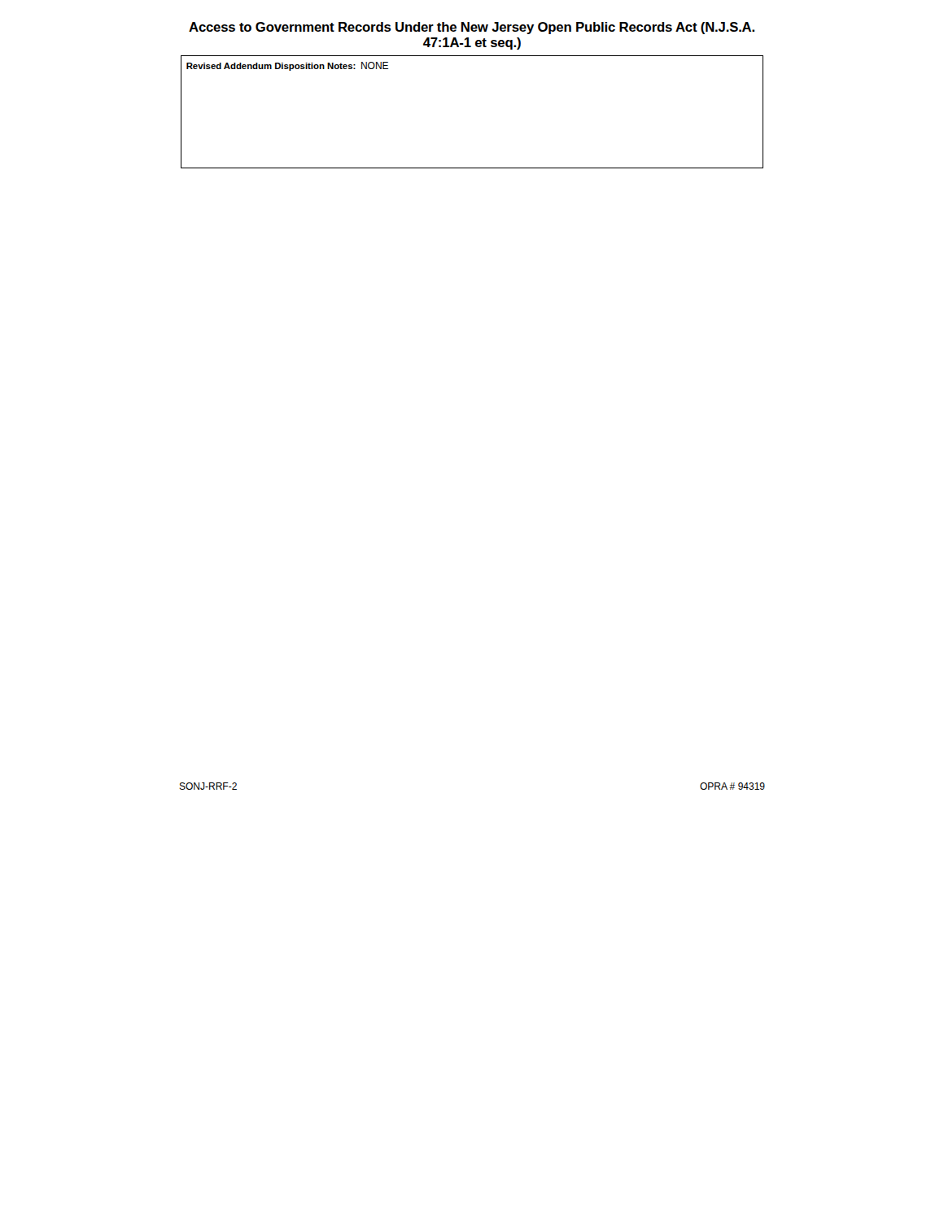Access to Government Records Under the New Jersey Open Public Records Act (N.J.S.A. 47:1A-1 et seq.)
Revised Addendum Disposition Notes: NONE
SONJ-RRF-2
OPRA # 94319